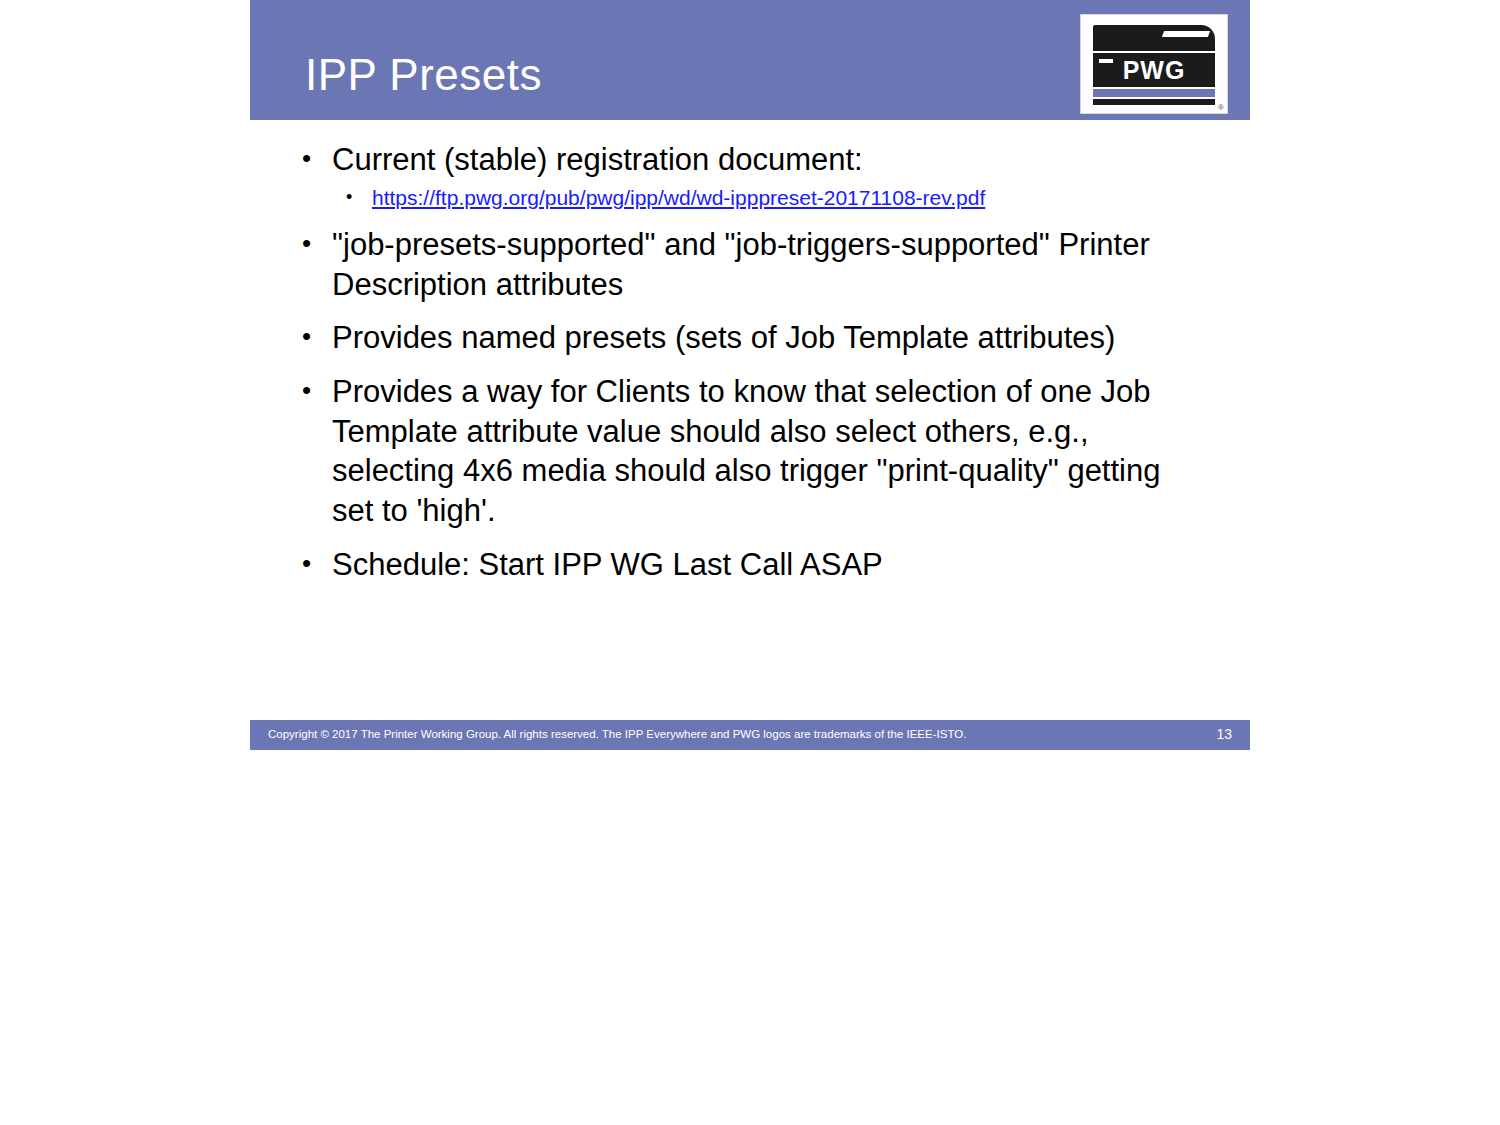IPP Presets
PWG
®
Current (stable) registration document:
https://ftp.pwg.org/pub/pwg/ipp/wd/wd-ipppreset-20171108-rev.pdf
"job-presets-supported" and "job-triggers-supported" Printer Description attributes
Provides named presets (sets of Job Template attributes)
Provides a way for Clients to know that selection of one Job Template attribute value should also select others, e.g., selecting 4x6 media should also trigger "print-quality" getting set to 'high'.
Schedule: Start IPP WG Last Call ASAP
Copyright © 2017 The Printer Working Group. All rights reserved. The IPP Everywhere and PWG logos are trademarks of the IEEE-ISTO.
13